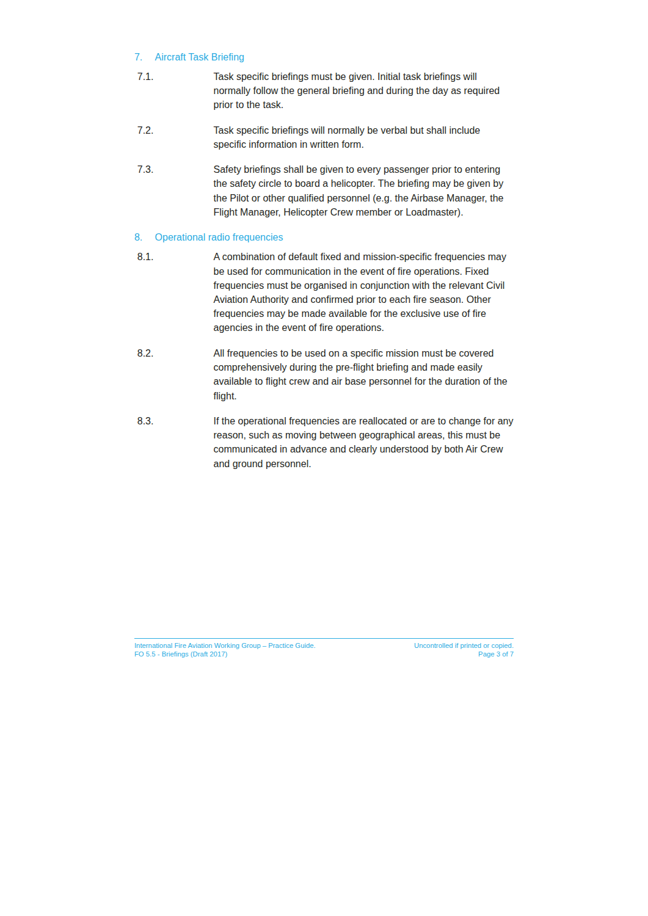7. Aircraft Task Briefing
7.1.
Task specific briefings must be given. Initial task briefings will normally follow the general briefing and during the day as required prior to the task.
7.2.
Task specific briefings will normally be verbal but shall include specific information in written form.
7.3.
Safety briefings shall be given to every passenger prior to entering the safety circle to board a helicopter. The briefing may be given by the Pilot or other qualified personnel (e.g. the Airbase Manager, the Flight Manager, Helicopter Crew member or Loadmaster).
8. Operational radio frequencies
8.1.
A combination of default fixed and mission-specific frequencies may be used for communication in the event of fire operations. Fixed frequencies must be organised in conjunction with the relevant Civil Aviation Authority and confirmed prior to each fire season. Other frequencies may be made available for the exclusive use of fire agencies in the event of fire operations.
8.2.
All frequencies to be used on a specific mission must be covered comprehensively during the pre-flight briefing and made easily available to flight crew and air base personnel for the duration of the flight.
8.3.
If the operational frequencies are reallocated or are to change for any reason, such as moving between geographical areas, this must be communicated in advance and clearly understood by both Air Crew and ground personnel.
International Fire Aviation Working Group – Practice Guide.
FO 5.5 - Briefings (Draft 2017)
Uncontrolled if printed or copied.
Page 3 of 7